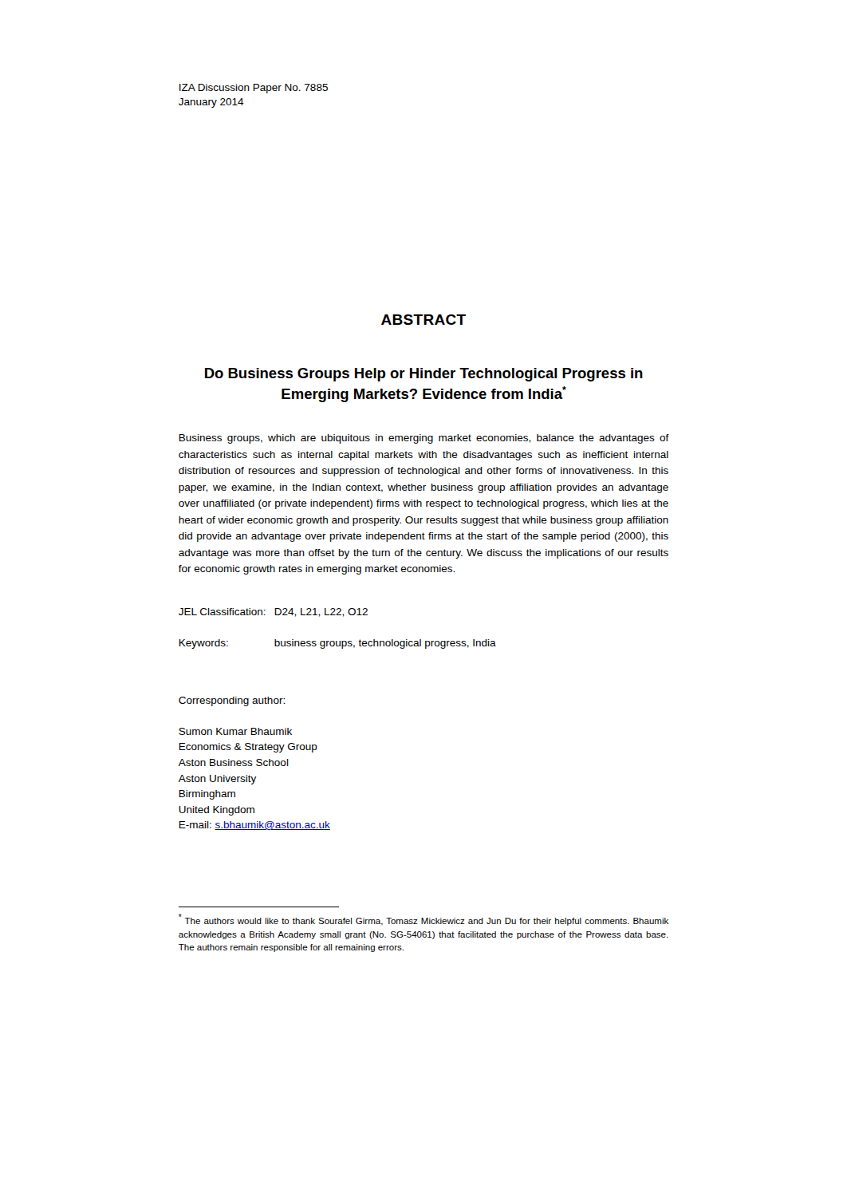IZA Discussion Paper No. 7885
January 2014
ABSTRACT
Do Business Groups Help or Hinder Technological Progress in Emerging Markets? Evidence from India*
Business groups, which are ubiquitous in emerging market economies, balance the advantages of characteristics such as internal capital markets with the disadvantages such as inefficient internal distribution of resources and suppression of technological and other forms of innovativeness. In this paper, we examine, in the Indian context, whether business group affiliation provides an advantage over unaffiliated (or private independent) firms with respect to technological progress, which lies at the heart of wider economic growth and prosperity. Our results suggest that while business group affiliation did provide an advantage over private independent firms at the start of the sample period (2000), this advantage was more than offset by the turn of the century. We discuss the implications of our results for economic growth rates in emerging market economies.
JEL Classification: D24, L21, L22, O12
Keywords: business groups, technological progress, India
Corresponding author:
Sumon Kumar Bhaumik
Economics & Strategy Group
Aston Business School
Aston University
Birmingham
United Kingdom
E-mail: s.bhaumik@aston.ac.uk
* The authors would like to thank Sourafel Girma, Tomasz Mickiewicz and Jun Du for their helpful comments. Bhaumik acknowledges a British Academy small grant (No. SG-54061) that facilitated the purchase of the Prowess data base. The authors remain responsible for all remaining errors.